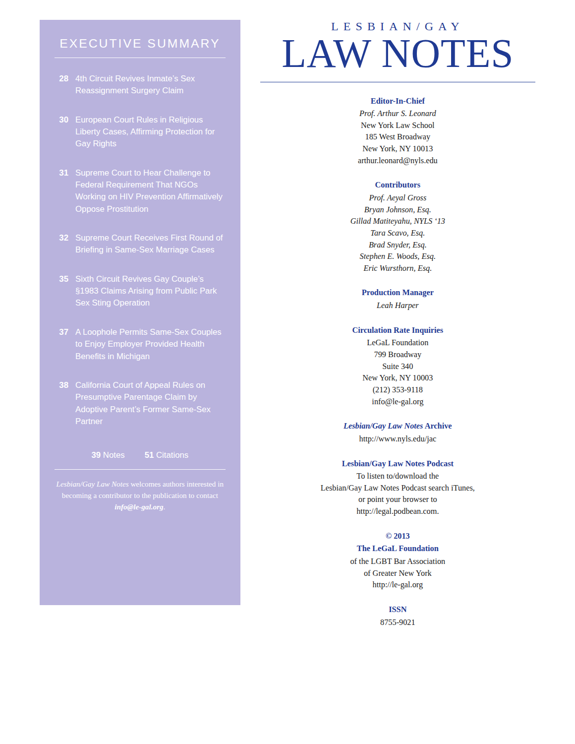EXECUTIVE SUMMARY
284th Circuit Revives Inmate’s Sex Reassignment Surgery Claim
30 European Court Rules in Religious Liberty Cases, Affirming Protection for Gay Rights
31 Supreme Court to Hear Challenge to Federal Requirement That NGOs Working on HIV Prevention Affirmatively Oppose Prostitution
32 Supreme Court Receives First Round of Briefing in Same-Sex Marriage Cases
35 Sixth Circuit Revives Gay Couple’s §1983 Claims Arising from Public Park Sex Sting Operation
37 A Loophole Permits Same-Sex Couples to Enjoy Employer Provided Health Benefits in Michigan
38 California Court of Appeal Rules on Presumptive Parentage Claim by Adoptive Parent’s Former Same-Sex Partner
39 Notes 51 Citations
Lesbian/Gay Law Notes welcomes authors interested in becoming a contributor to the publication to contact info@le-gal.org.
LESBIAN/GAY
LAW NOTES
Editor-In-Chief Prof. Arthur S. Leonard
New York Law School
185 West Broadway
New York, NY 10013
arthur.leonard@nyls.edu
Contributors Prof. Aeyal Gross
Bryan Johnson, Esq.
Gillad Matiteyahu, NYLS ‘13
Tara Scavo, Esq.
Brad Snyder, Esq.
Stephen E. Woods, Esq.
Eric Wursthorn, Esq.
Production Manager Leah Harper
Circulation Rate Inquiries LeGaL Foundation
799 Broadway
Suite 340
New York, NY 10003
(212) 353-9118
info@le-gal.org
Lesbian/Gay Law Notes Archive http://www.nyls.edu/jac
Lesbian/Gay Law Notes Podcast To listen to/download the
Lesbian/Gay Law Notes Podcast search iTunes,
or point your browser to
http://legal.podbean.com.
© 2013 The LeGaL Foundation of the LGBT Bar Association
of Greater New York
http://le-gal.org
ISSN 8755-9021